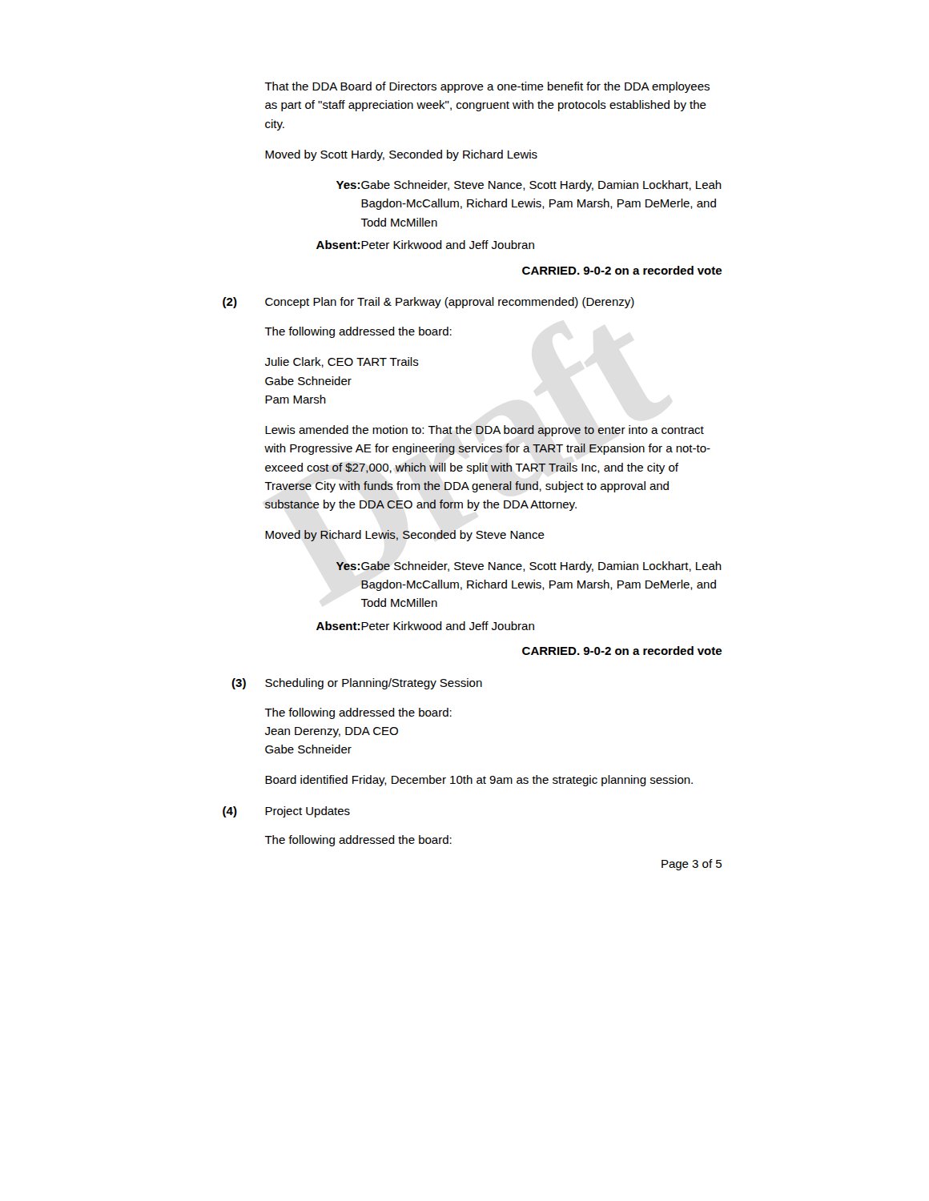Draft
That the DDA Board of Directors approve a one-time benefit for the DDA employees as part of "staff appreciation week", congruent with the protocols established by the city.
Moved by Scott Hardy, Seconded by Richard Lewis
| Yes: | Gabe Schneider, Steve Nance, Scott Hardy, Damian Lockhart, Leah Bagdon-McCallum, Richard Lewis, Pam Marsh, Pam DeMerle, and Todd McMillen |
| Absent: | Peter Kirkwood and Jeff Joubran |
CARRIED. 9-0-2 on a recorded vote
(2)
Concept Plan for Trail & Parkway (approval recommended) (Derenzy)
The following addressed the board:
Julie Clark, CEO TART Trails
Gabe Schneider
Pam Marsh
Lewis amended the motion to: That the DDA board approve to enter into a contract with Progressive AE for engineering services for a TART trail Expansion for a not-to-exceed cost of $27,000, which will be split with TART Trails Inc, and the city of Traverse City with funds from the DDA general fund, subject to approval and substance by the DDA CEO and form by the DDA Attorney.
Moved by Richard Lewis, Seconded by Steve Nance
| Yes: | Gabe Schneider, Steve Nance, Scott Hardy, Damian Lockhart, Leah Bagdon-McCallum, Richard Lewis, Pam Marsh, Pam DeMerle, and Todd McMillen |
| Absent: | Peter Kirkwood and Jeff Joubran |
CARRIED. 9-0-2 on a recorded vote
(3)
Scheduling or Planning/Strategy Session
The following addressed the board:
Jean Derenzy, DDA CEO
Gabe Schneider
Board identified Friday, December 10th at 9am as the strategic planning session.
(4)
Project Updates
The following addressed the board:
Page 3 of 5